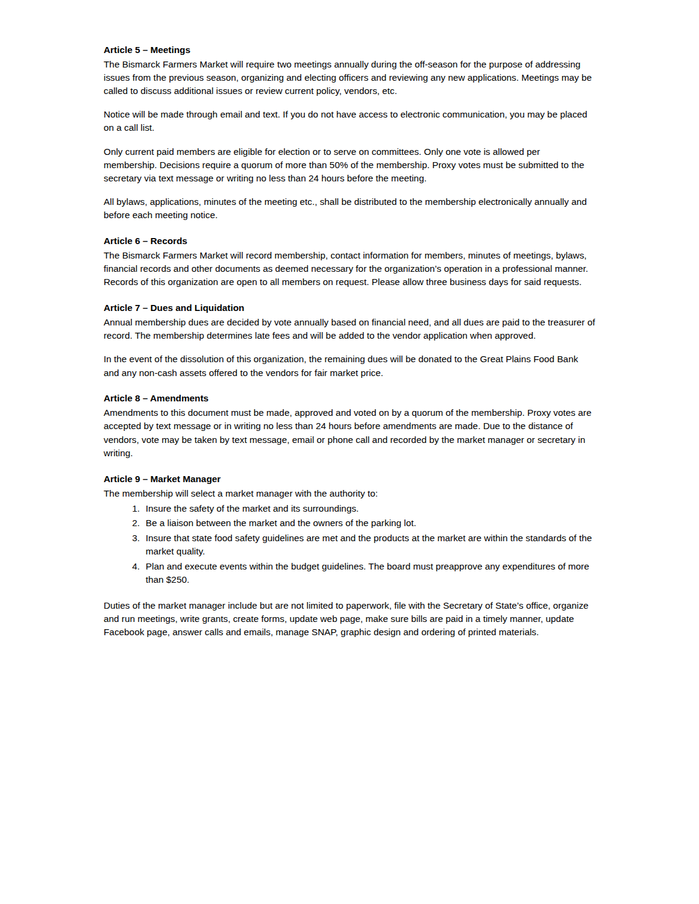Article 5 – Meetings
The Bismarck Farmers Market will require two meetings annually during the off-season for the purpose of addressing issues from the previous season, organizing and electing officers and reviewing any new applications. Meetings may be called to discuss additional issues or review current policy, vendors, etc.
Notice will be made through email and text. If you do not have access to electronic communication, you may be placed on a call list.
Only current paid members are eligible for election or to serve on committees. Only one vote is allowed per membership. Decisions require a quorum of more than 50% of the membership. Proxy votes must be submitted to the secretary via text message or writing no less than 24 hours before the meeting.
All bylaws, applications, minutes of the meeting etc., shall be distributed to the membership electronically annually and before each meeting notice.
Article 6 – Records
The Bismarck Farmers Market will record membership, contact information for members, minutes of meetings, bylaws, financial records and other documents as deemed necessary for the organization’s operation in a professional manner. Records of this organization are open to all members on request. Please allow three business days for said requests.
Article 7 – Dues and Liquidation
Annual membership dues are decided by vote annually based on financial need, and all dues are paid to the treasurer of record. The membership determines late fees and will be added to the vendor application when approved.
In the event of the dissolution of this organization, the remaining dues will be donated to the Great Plains Food Bank and any non-cash assets offered to the vendors for fair market price.
Article 8 – Amendments
Amendments to this document must be made, approved and voted on by a quorum of the membership. Proxy votes are accepted by text message or in writing no less than 24 hours before amendments are made. Due to the distance of vendors, vote may be taken by text message, email or phone call and recorded by the market manager or secretary in writing.
Article 9 – Market Manager
The membership will select a market manager with the authority to:
Insure the safety of the market and its surroundings.
Be a liaison between the market and the owners of the parking lot.
Insure that state food safety guidelines are met and the products at the market are within the standards of the market quality.
Plan and execute events within the budget guidelines. The board must preapprove any expenditures of more than $250.
Duties of the market manager include but are not limited to paperwork, file with the Secretary of State’s office, organize and run meetings, write grants, create forms, update web page, make sure bills are paid in a timely manner, update Facebook page, answer calls and emails, manage SNAP, graphic design and ordering of printed materials.